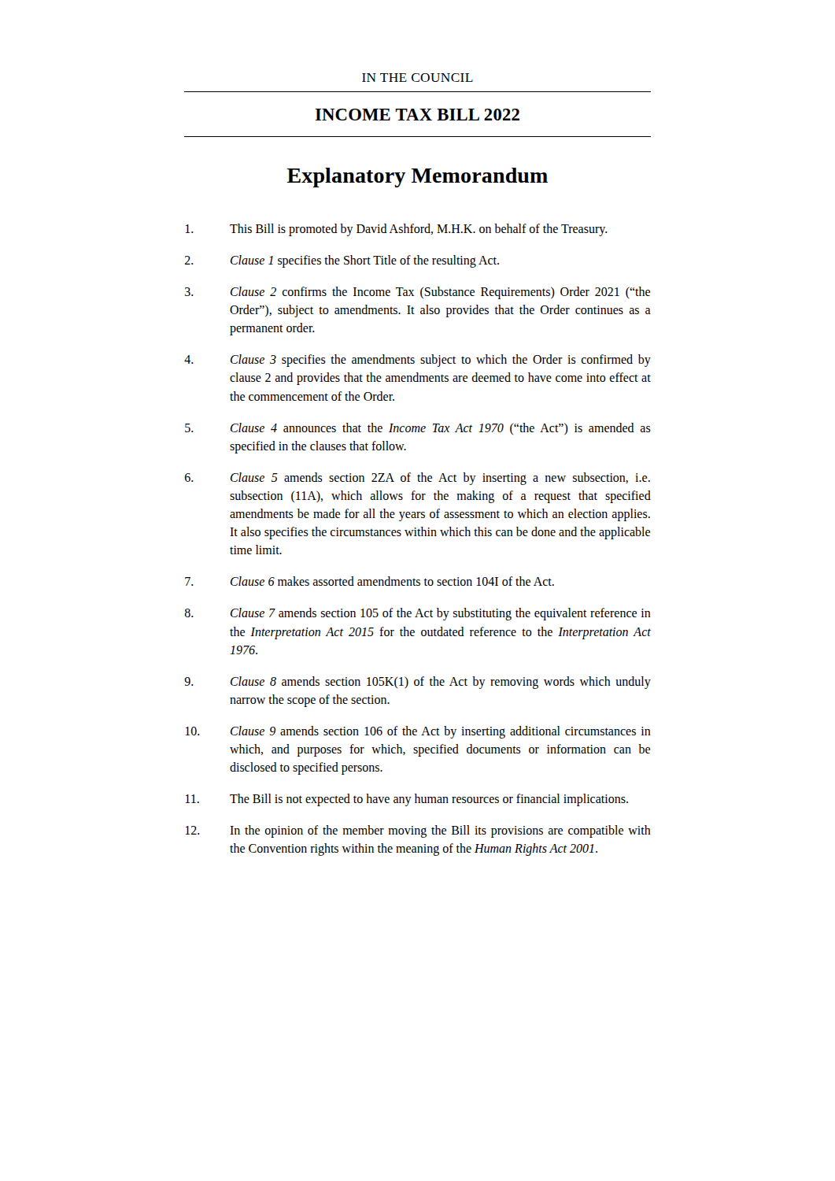IN THE COUNCIL
INCOME TAX BILL 2022
Explanatory Memorandum
1. This Bill is promoted by David Ashford, M.H.K. on behalf of the Treasury.
2. Clause 1 specifies the Short Title of the resulting Act.
3. Clause 2 confirms the Income Tax (Substance Requirements) Order 2021 (“the Order”), subject to amendments. It also provides that the Order continues as a permanent order.
4. Clause 3 specifies the amendments subject to which the Order is confirmed by clause 2 and provides that the amendments are deemed to have come into effect at the commencement of the Order.
5. Clause 4 announces that the Income Tax Act 1970 (“the Act”) is amended as specified in the clauses that follow.
6. Clause 5 amends section 2ZA of the Act by inserting a new subsection, i.e. subsection (11A), which allows for the making of a request that specified amendments be made for all the years of assessment to which an election applies. It also specifies the circumstances within which this can be done and the applicable time limit.
7. Clause 6 makes assorted amendments to section 104I of the Act.
8. Clause 7 amends section 105 of the Act by substituting the equivalent reference in the Interpretation Act 2015 for the outdated reference to the Interpretation Act 1976.
9. Clause 8 amends section 105K(1) of the Act by removing words which unduly narrow the scope of the section.
10. Clause 9 amends section 106 of the Act by inserting additional circumstances in which, and purposes for which, specified documents or information can be disclosed to specified persons.
11. The Bill is not expected to have any human resources or financial implications.
12. In the opinion of the member moving the Bill its provisions are compatible with the Convention rights within the meaning of the Human Rights Act 2001.